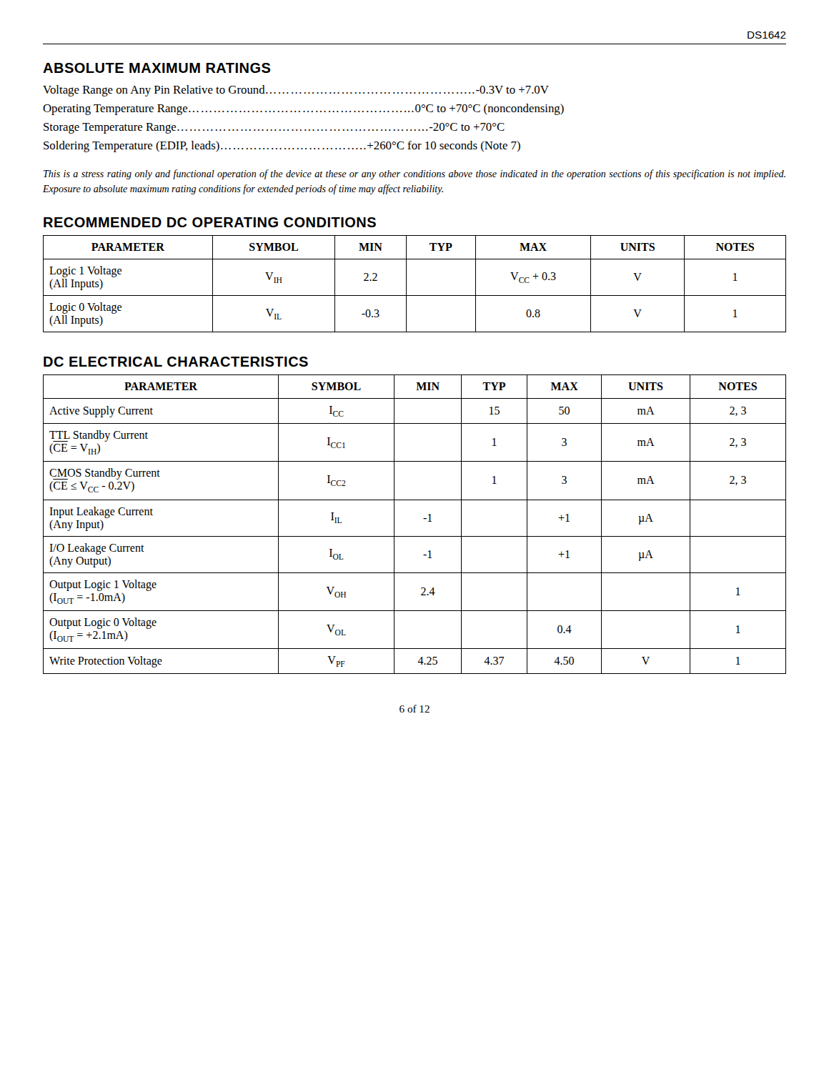DS1642
ABSOLUTE MAXIMUM RATINGS
Voltage Range on Any Pin Relative to Ground…………………………………………..-0.3V to +7.0V
Operating Temperature Range……………………………………………... 0°C to +70°C (noncondensing)
Storage Temperature Range…………………………………………………...-20°C to +70°C
Soldering Temperature (EDIP, leads)……………………………..+260°C for 10 seconds (Note 7)
This is a stress rating only and functional operation of the device at these or any other conditions above those indicated in the operation sections of this specification is not implied. Exposure to absolute maximum rating conditions for extended periods of time may affect reliability.
RECOMMENDED DC OPERATING CONDITIONS
| PARAMETER | SYMBOL | MIN | TYP | MAX | UNITS | NOTES |
| --- | --- | --- | --- | --- | --- | --- |
| Logic 1 Voltage (All Inputs) | V IH | 2.2 | | V CC + 0.3 | V | 1 |
| Logic 0 Voltage (All Inputs) | V IL | -0.3 | | 0.8 | V | 1 |
DC ELECTRICAL CHARACTERISTICS
| PARAMETER | SYMBOL | MIN | TYP | MAX | UNITS | NOTES |
| --- | --- | --- | --- | --- | --- | --- |
| Active Supply Current | I CC | | 15 | 50 | mA | 2, 3 |
| TTL Standby Current ( CE = V IH ) | I CC1 | | 1 | 3 | mA | 2, 3 |
| CMOS Standby Current ( CE ≤ V CC - 0.2V) | I CC2 | | 1 | 3 | mA | 2, 3 |
| Input Leakage Current (Any Input) | I IL | -1 | | +1 | µA | |
| I/O Leakage Current (Any Output) | I OL | -1 | | +1 | µA | |
| Output Logic 1 Voltage (I OUT = -1.0mA) | V OH | 2.4 | | | | 1 |
| Output Logic 0 Voltage (I OUT = +2.1mA) | V OL | | | 0.4 | | 1 |
| Write Protection Voltage | V PF | 4.25 | 4.37 | 4.50 | V | 1 |
6 of 12